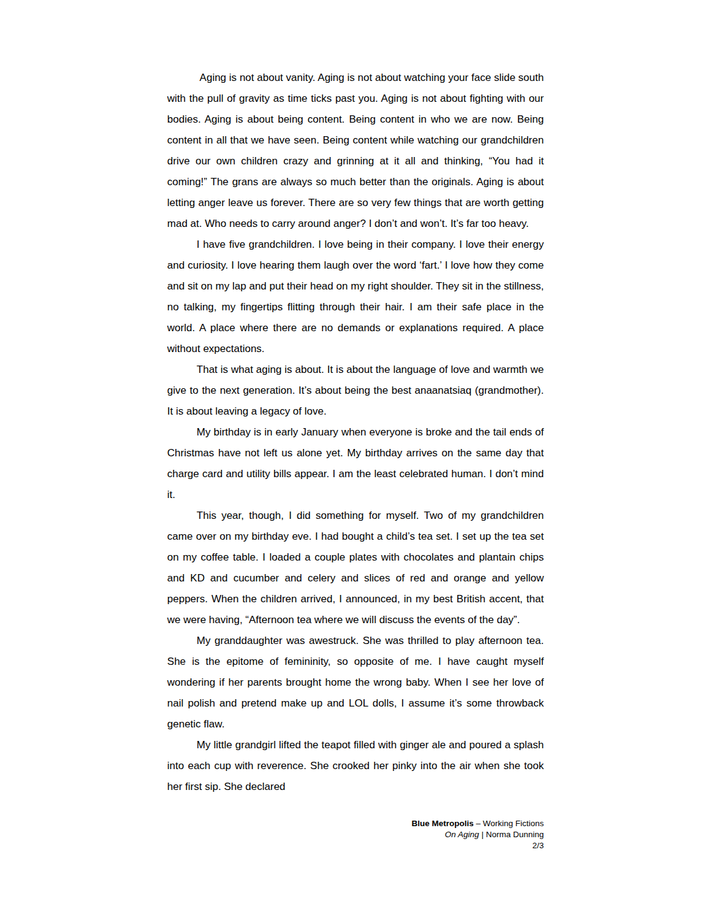Aging is not about vanity. Aging is not about watching your face slide south with the pull of gravity as time ticks past you. Aging is not about fighting with our bodies. Aging is about being content. Being content in who we are now. Being content in all that we have seen. Being content while watching our grandchildren drive our own children crazy and grinning at it all and thinking, “You had it coming!” The grans are always so much better than the originals. Aging is about letting anger leave us forever. There are so very few things that are worth getting mad at. Who needs to carry around anger? I don’t and won’t. It’s far too heavy.
I have five grandchildren. I love being in their company. I love their energy and curiosity. I love hearing them laugh over the word ‘fart.’ I love how they come and sit on my lap and put their head on my right shoulder. They sit in the stillness, no talking, my fingertips flitting through their hair. I am their safe place in the world. A place where there are no demands or explanations required. A place without expectations.
That is what aging is about. It is about the language of love and warmth we give to the next generation. It’s about being the best anaanatsiaq (grandmother). It is about leaving a legacy of love.
My birthday is in early January when everyone is broke and the tail ends of Christmas have not left us alone yet. My birthday arrives on the same day that charge card and utility bills appear. I am the least celebrated human. I don’t mind it.
This year, though, I did something for myself. Two of my grandchildren came over on my birthday eve. I had bought a child’s tea set. I set up the tea set on my coffee table. I loaded a couple plates with chocolates and plantain chips and KD and cucumber and celery and slices of red and orange and yellow peppers. When the children arrived, I announced, in my best British accent, that we were having, “Afternoon tea where we will discuss the events of the day”.
My granddaughter was awestruck. She was thrilled to play afternoon tea. She is the epitome of femininity, so opposite of me. I have caught myself wondering if her parents brought home the wrong baby. When I see her love of nail polish and pretend make up and LOL dolls, I assume it’s some throwback genetic flaw.
My little grandgirl lifted the teapot filled with ginger ale and poured a splash into each cup with reverence. She crooked her pinky into the air when she took her first sip. She declared
Blue Metropolis – Working Fictions
On Aging | Norma Dunning
2/3